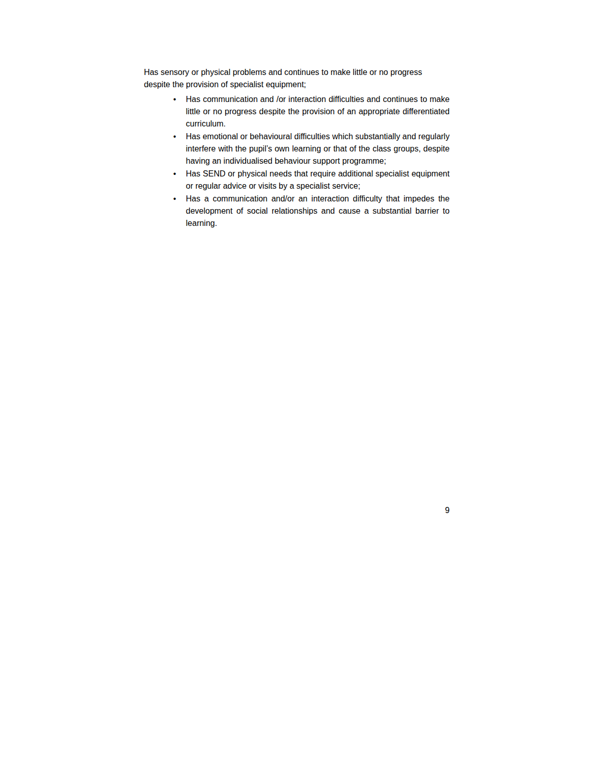Has sensory or physical problems and continues to make little or no progress despite the provision of specialist equipment;
Has communication and /or interaction difficulties and continues to make little or no progress despite the provision of an appropriate differentiated curriculum.
Has emotional or behavioural difficulties which substantially and regularly interfere with the pupil’s own learning or that of the class groups, despite having an individualised behaviour support programme;
Has SEND or physical needs that require additional specialist equipment or regular advice or visits by a specialist service;
Has a communication and/or an interaction difficulty that impedes the development of social relationships and cause a substantial barrier to learning.
9